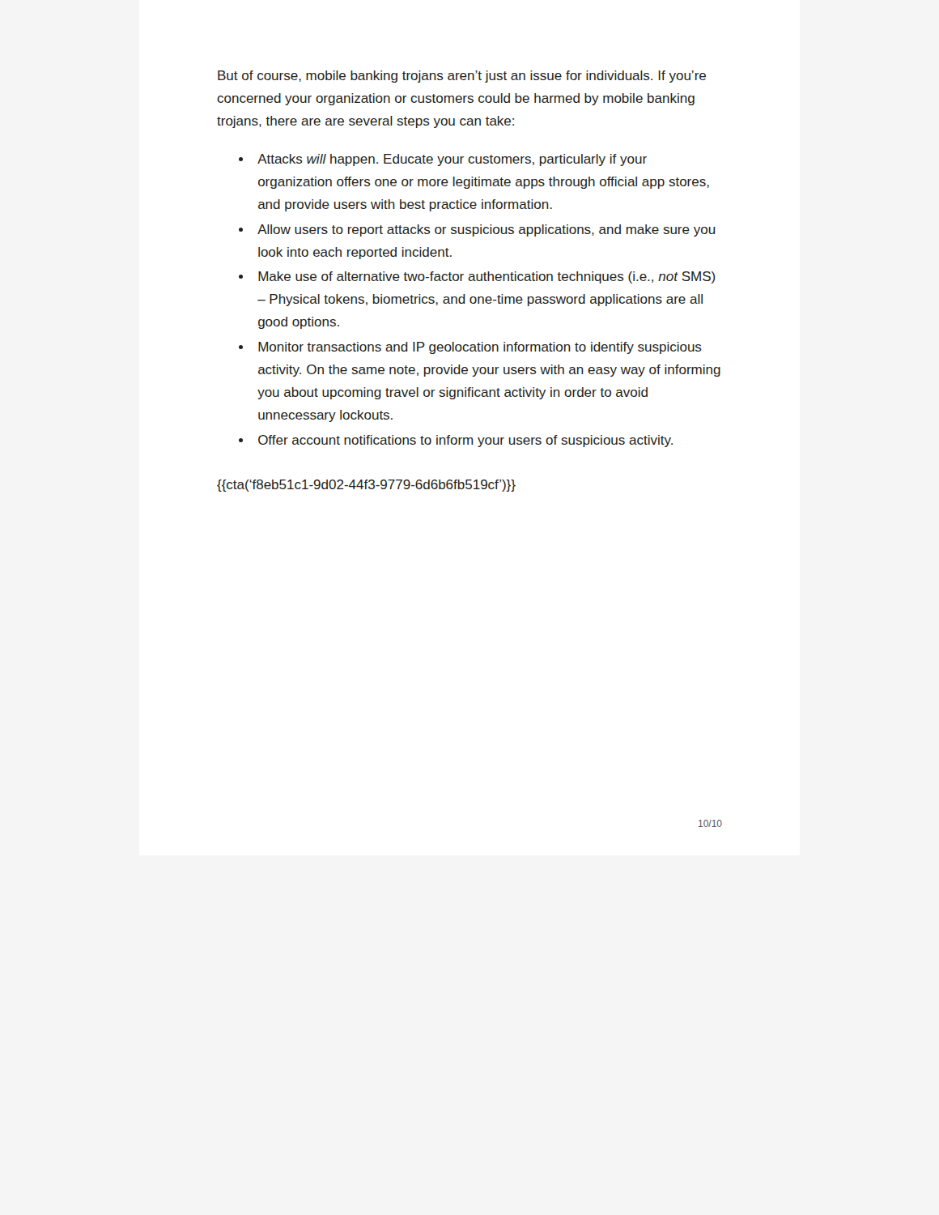But of course, mobile banking trojans aren’t just an issue for individuals. If you’re concerned your organization or customers could be harmed by mobile banking trojans, there are are several steps you can take:
Attacks will happen. Educate your customers, particularly if your organization offers one or more legitimate apps through official app stores, and provide users with best practice information.
Allow users to report attacks or suspicious applications, and make sure you look into each reported incident.
Make use of alternative two-factor authentication techniques (i.e., not SMS) – Physical tokens, biometrics, and one-time password applications are all good options.
Monitor transactions and IP geolocation information to identify suspicious activity. On the same note, provide your users with an easy way of informing you about upcoming travel or significant activity in order to avoid unnecessary lockouts.
Offer account notifications to inform your users of suspicious activity.
{{cta(‘f8eb51c1-9d02-44f3-9779-6d6b6fb519cf’)}}
10/10